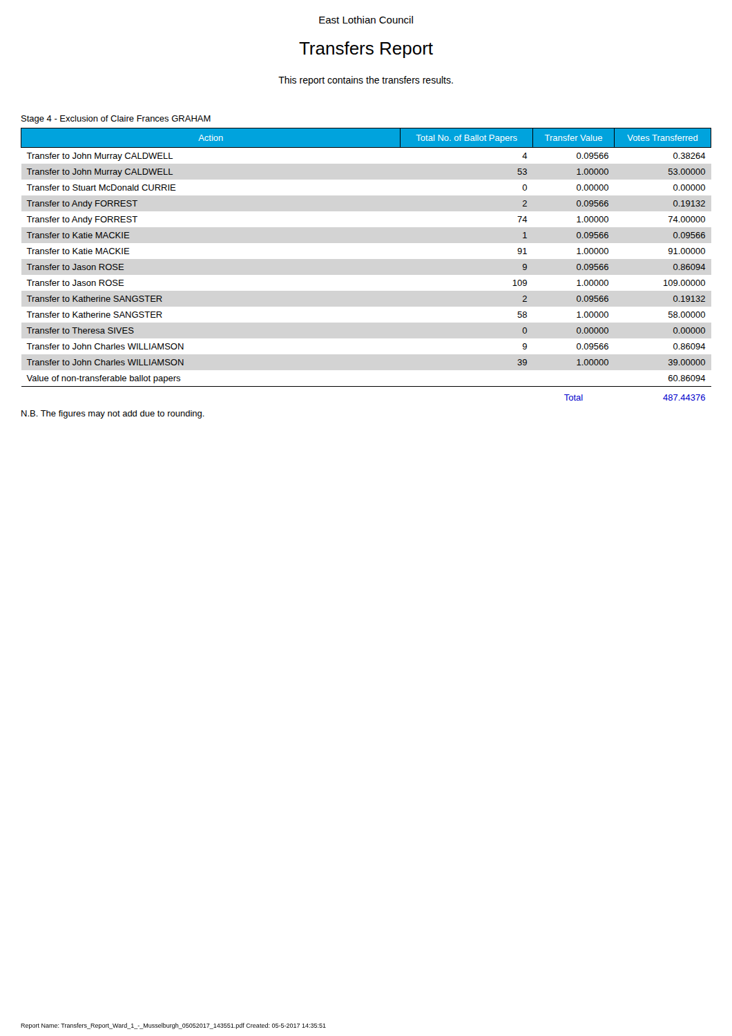East Lothian Council
Transfers Report
This report contains the transfers results.
Stage 4 - Exclusion of Claire Frances GRAHAM
| Action | Total No. of Ballot Papers | Transfer Value | Votes Transferred |
| --- | --- | --- | --- |
| Transfer to John Murray CALDWELL | 4 | 0.09566 | 0.38264 |
| Transfer to John Murray CALDWELL | 53 | 1.00000 | 53.00000 |
| Transfer to Stuart McDonald CURRIE | 0 | 0.00000 | 0.00000 |
| Transfer to Andy FORREST | 2 | 0.09566 | 0.19132 |
| Transfer to Andy FORREST | 74 | 1.00000 | 74.00000 |
| Transfer to Katie MACKIE | 1 | 0.09566 | 0.09566 |
| Transfer to Katie MACKIE | 91 | 1.00000 | 91.00000 |
| Transfer to Jason ROSE | 9 | 0.09566 | 0.86094 |
| Transfer to Jason ROSE | 109 | 1.00000 | 109.00000 |
| Transfer to Katherine SANGSTER | 2 | 0.09566 | 0.19132 |
| Transfer to Katherine SANGSTER | 58 | 1.00000 | 58.00000 |
| Transfer to Theresa SIVES | 0 | 0.00000 | 0.00000 |
| Transfer to John Charles WILLIAMSON | 9 | 0.09566 | 0.86094 |
| Transfer to John Charles WILLIAMSON | 39 | 1.00000 | 39.00000 |
| Value of non-transferable ballot papers | | | 60.86094 |
| | | Total | 487.44376 |
N.B. The figures may not add due to rounding.
Report Name: Transfers_Report_Ward_1_-_Musselburgh_05052017_143551.pdf Created: 05-5-2017 14:35:51